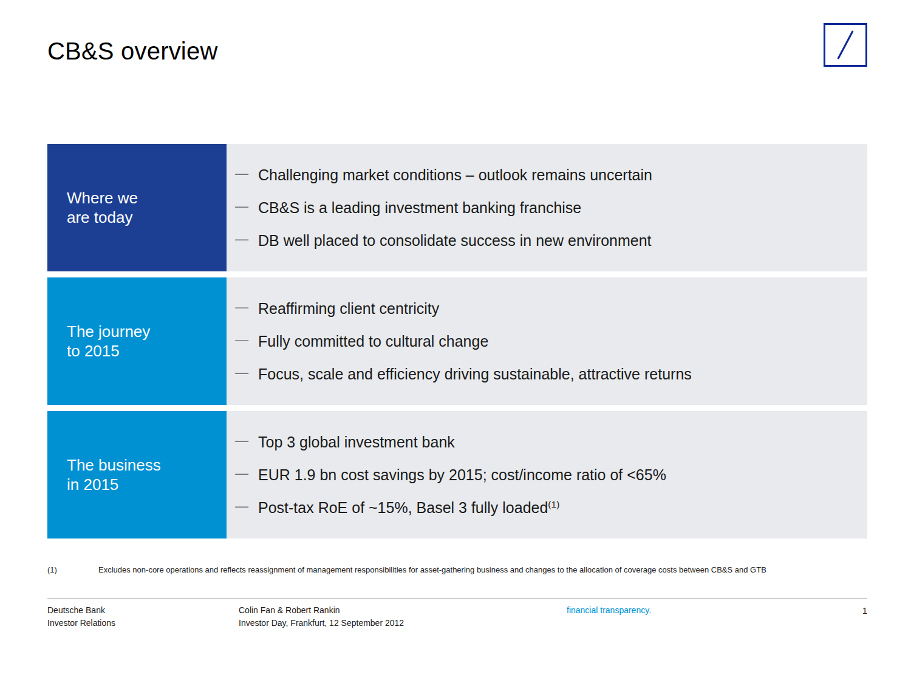CB&S overview
Where we
are today
Challenging market conditions – outlook remains uncertain
CB&S is a leading investment banking franchise
DB well placed to consolidate success in new environment
The journey
to 2015
Reaffirming client centricity
Fully committed to cultural change
Focus, scale and efficiency driving sustainable, attractive returns
The business
in 2015
Top 3 global investment bank
EUR 1.9 bn cost savings by 2015; cost/income ratio of <65%
Post-tax RoE of ~15%, Basel 3 fully loaded(1)
(1)
Excludes non-core operations and reflects reassignment of management responsibilities for asset-gathering business and changes to the allocation of coverage costs between CB&S and GTB
Deutsche Bank
Investor Relations
Colin Fan & Robert Rankin
Investor Day, Frankfurt, 12 September 2012
financial transparency.
1